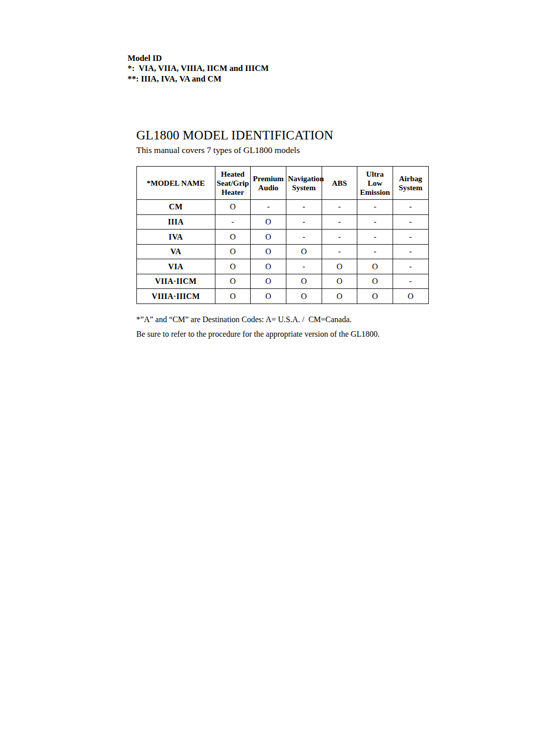Model ID
*: VIA, VIIA, VIIIA, IICM and IIICM
**: IIIA, IVA, VA and CM
GL1800 MODEL IDENTIFICATION
This manual covers 7 types of GL1800 models
| *MODEL NAME | Heated Seat/Grip Heater | Premium Audio | Navigation System | ABS | Ultra Low Emission | Airbag System |
| --- | --- | --- | --- | --- | --- | --- |
| CM | O | - | - | - | - | - |
| IIIA | - | O | - | - | - | - |
| IVA | O | O | - | - | - | - |
| VA | O | O | O | - | - | - |
| VIA | O | O | - | O | O | - |
| VIIA·IICM | O | O | O | O | O | - |
| VIIIA·IIICM | O | O | O | O | O | O |
*”A” and “CM” are Destination Codes: A= U.S.A. / CM=Canada.
Be sure to refer to the procedure for the appropriate version of the GL1800.